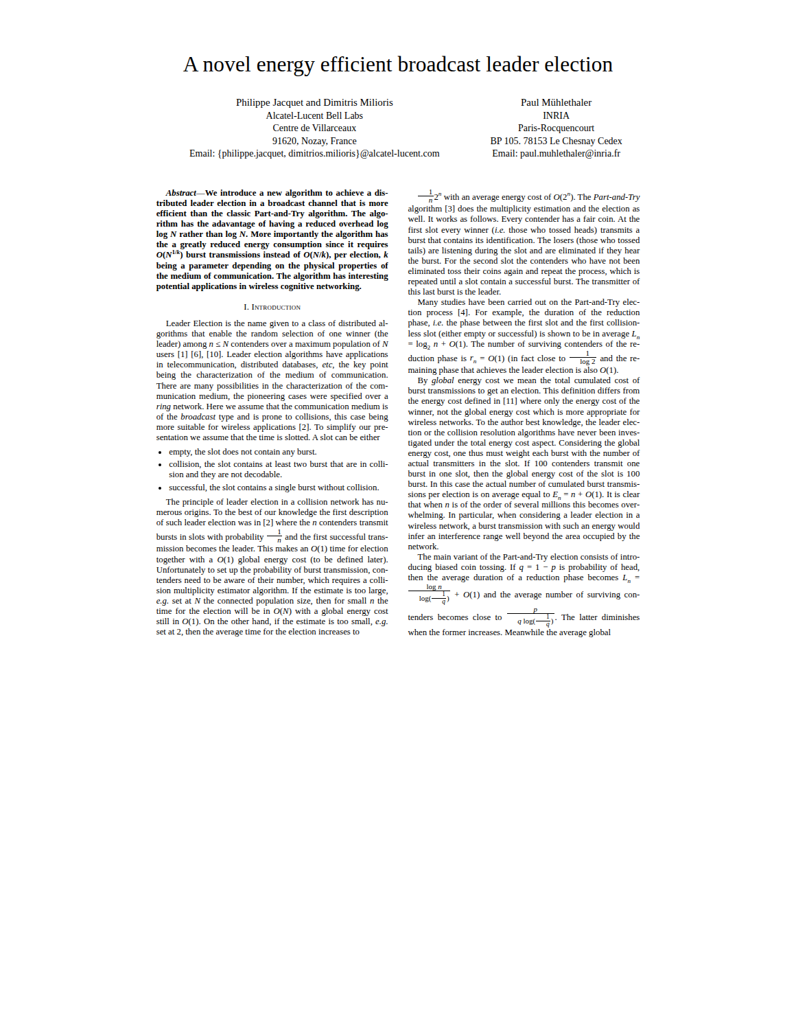A novel energy efficient broadcast leader election
| Philippe Jacquet and Dimitris Milioris Alcatel-Lucent Bell Labs Centre de Villarceaux 91620, Nozay, France Email: {philippe.jacquet, dimitrios.milioris}@alcatel-lucent.com | Paul Mühlethaler INRIA Paris-Rocquencourt BP 105. 78153 Le Chesnay Cedex Email: paul.muhlethaler@inria.fr |
Abstract—We introduce a new algorithm to achieve a distributed leader election in a broadcast channel that is more efficient than the classic Part-and-Try algorithm. The algorithm has the adavantage of having a reduced overhead log log N rather than log N. More importantly the algorithm has the a greatly reduced energy consumption since it requires O(N1/k) burst transmissions instead of O(N/k), per election, k being a parameter depending on the physical properties of the medium of communication. The algorithm has interesting potential applications in wireless cognitive networking.
I. Introduction
Leader Election is the name given to a class of distributed algorithms that enable the random selection of one winner (the leader) among n ≤ N contenders over a maximum population of N users [1] [6], [10]. Leader election algorithms have applications in telecommunication, distributed databases, etc, the key point being the characterization of the medium of communication. There are many possibilities in the characterization of the communication medium, the pioneering cases were specified over a ring network. Here we assume that the communication medium is of the broadcast type and is prone to collisions, this case being more suitable for wireless applications [2]. To simplify our presentation we assume that the time is slotted. A slot can be either
empty, the slot does not contain any burst.
collision, the slot contains at least two burst that are in collision and they are not decodable.
successful, the slot contains a single burst without collision.
The principle of leader election in a collision network has numerous origins. To the best of our knowledge the first description of such leader election was in [2] where the n contenders transmit bursts in slots with probability 1 n and the first successful transmission becomes the leader. This makes an O(1) time for election together with a O(1) global energy cost (to be defined later). Unfortunately to set up the probability of burst transmission, contenders need to be aware of their number, which requires a collision multiplicity estimator algorithm. If the estimate is too large, e.g. set at N the connected population size, then for small n the time for the election will be in O(N) with a global energy cost still in O(1). On the other hand, if the estimate is too small, e.g. set at 2, then the average time for the election increases to
1 n2n with an average energy cost of O(2n). The Part-and-Try algorithm [3] does the multiplicity estimation and the election as well. It works as follows. Every contender has a fair coin. At the first slot every winner (i.e. those who tossed heads) transmits a burst that contains its identification. The losers (those who tossed tails) are listening during the slot and are eliminated if they hear the burst. For the second slot the contenders who have not been eliminated toss their coins again and repeat the process, which is repeated until a slot contain a successful burst. The transmitter of this last burst is the leader.
Many studies have been carried out on the Part-and-Try election process [4]. For example, the duration of the reduction phase, i.e. the phase between the first slot and the first collisionless slot (either empty or successful) is shown to be in average Ln = log2 n + O(1). The number of surviving contenders of the reduction phase is rn = O(1) (in fact close to 1 log 2 and the remaining phase that achieves the leader election is also O(1).
By global energy cost we mean the total cumulated cost of burst transmissions to get an election. This definition differs from the energy cost defined in [11] where only the energy cost of the winner, not the global energy cost which is more appropriate for wireless networks. To the author best knowledge, the leader election or the collision resolution algorithms have never been investigated under the total energy cost aspect. Considering the global energy cost, one thus must weight each burst with the number of actual transmitters in the slot. If 100 contenders transmit one burst in one slot, then the global energy cost of the slot is 100 burst. In this case the actual number of cumulated burst transmissions per election is on average equal to En = n + O(1). It is clear that when n is of the order of several millions this becomes overwhelming. In particular, when considering a leader election in a wireless network, a burst transmission with such an energy would infer an interference range well beyond the area occupied by the network.
The main variant of the Part-and-Try election consists of introducing biased coin tossing. If q = 1 − p is probability of head, then the average duration of a reduction phase becomes Ln = log n log(1 q) + O(1) and the average number of surviving contenders becomes close to pq log(1 q). The latter diminishes when the former increases. Meanwhile the average global